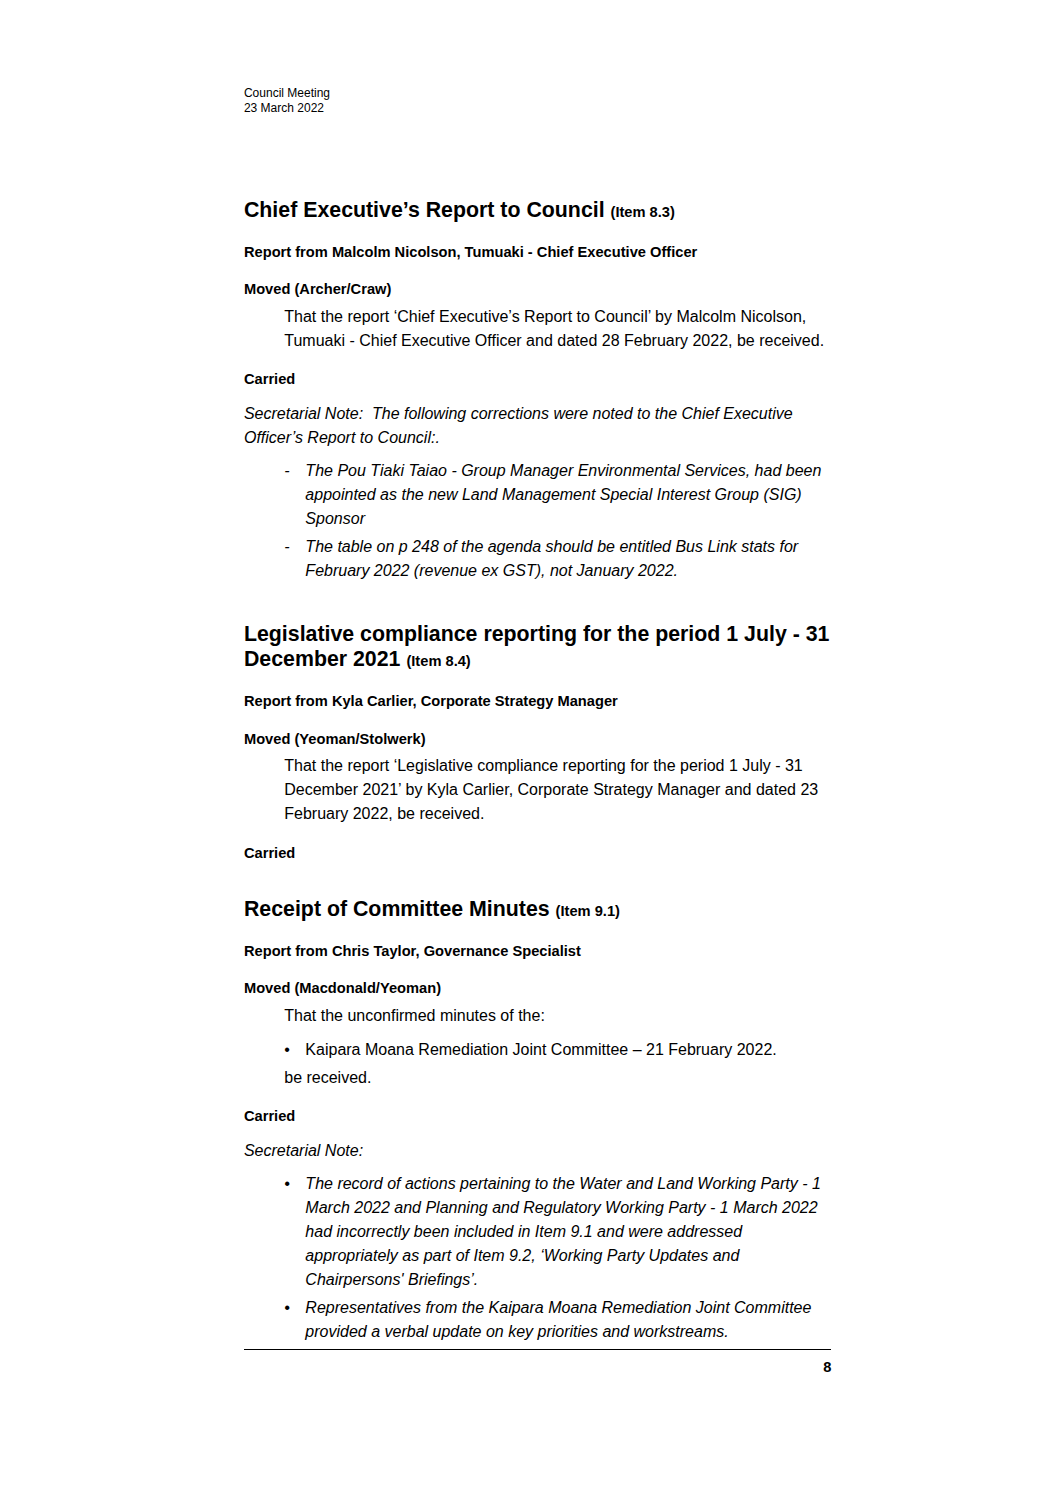Council Meeting
23 March 2022
Chief Executive’s Report to Council (Item 8.3)
Report from Malcolm Nicolson, Tumuaki - Chief Executive Officer
Moved (Archer/Craw)
That the report ‘Chief Executive’s Report to Council’ by Malcolm Nicolson, Tumuaki - Chief Executive Officer and dated 28 February 2022, be received.
Carried
Secretarial Note: The following corrections were noted to the Chief Executive Officer’s Report to Council:.
The Pou Tiaki Taiao - Group Manager Environmental Services, had been appointed as the new Land Management Special Interest Group (SIG) Sponsor
The table on p 248 of the agenda should be entitled Bus Link stats for February 2022 (revenue ex GST), not January 2022.
Legislative compliance reporting for the period 1 July - 31 December 2021 (Item 8.4)
Report from Kyla Carlier, Corporate Strategy Manager
Moved (Yeoman/Stolwerk)
That the report ‘Legislative compliance reporting for the period 1 July - 31 December 2021’ by Kyla Carlier, Corporate Strategy Manager and dated 23 February 2022, be received.
Carried
Receipt of Committee Minutes (Item 9.1)
Report from Chris Taylor, Governance Specialist
Moved (Macdonald/Yeoman)
That the unconfirmed minutes of the:
Kaipara Moana Remediation Joint Committee – 21 February 2022.
be received.
Carried
Secretarial Note:
The record of actions pertaining to the Water and Land Working Party - 1 March 2022 and Planning and Regulatory Working Party - 1 March 2022 had incorrectly been included in Item 9.1 and were addressed appropriately as part of Item 9.2, ‘Working Party Updates and Chairpersons' Briefings’.
Representatives from the Kaipara Moana Remediation Joint Committee provided a verbal update on key priorities and workstreams.
8